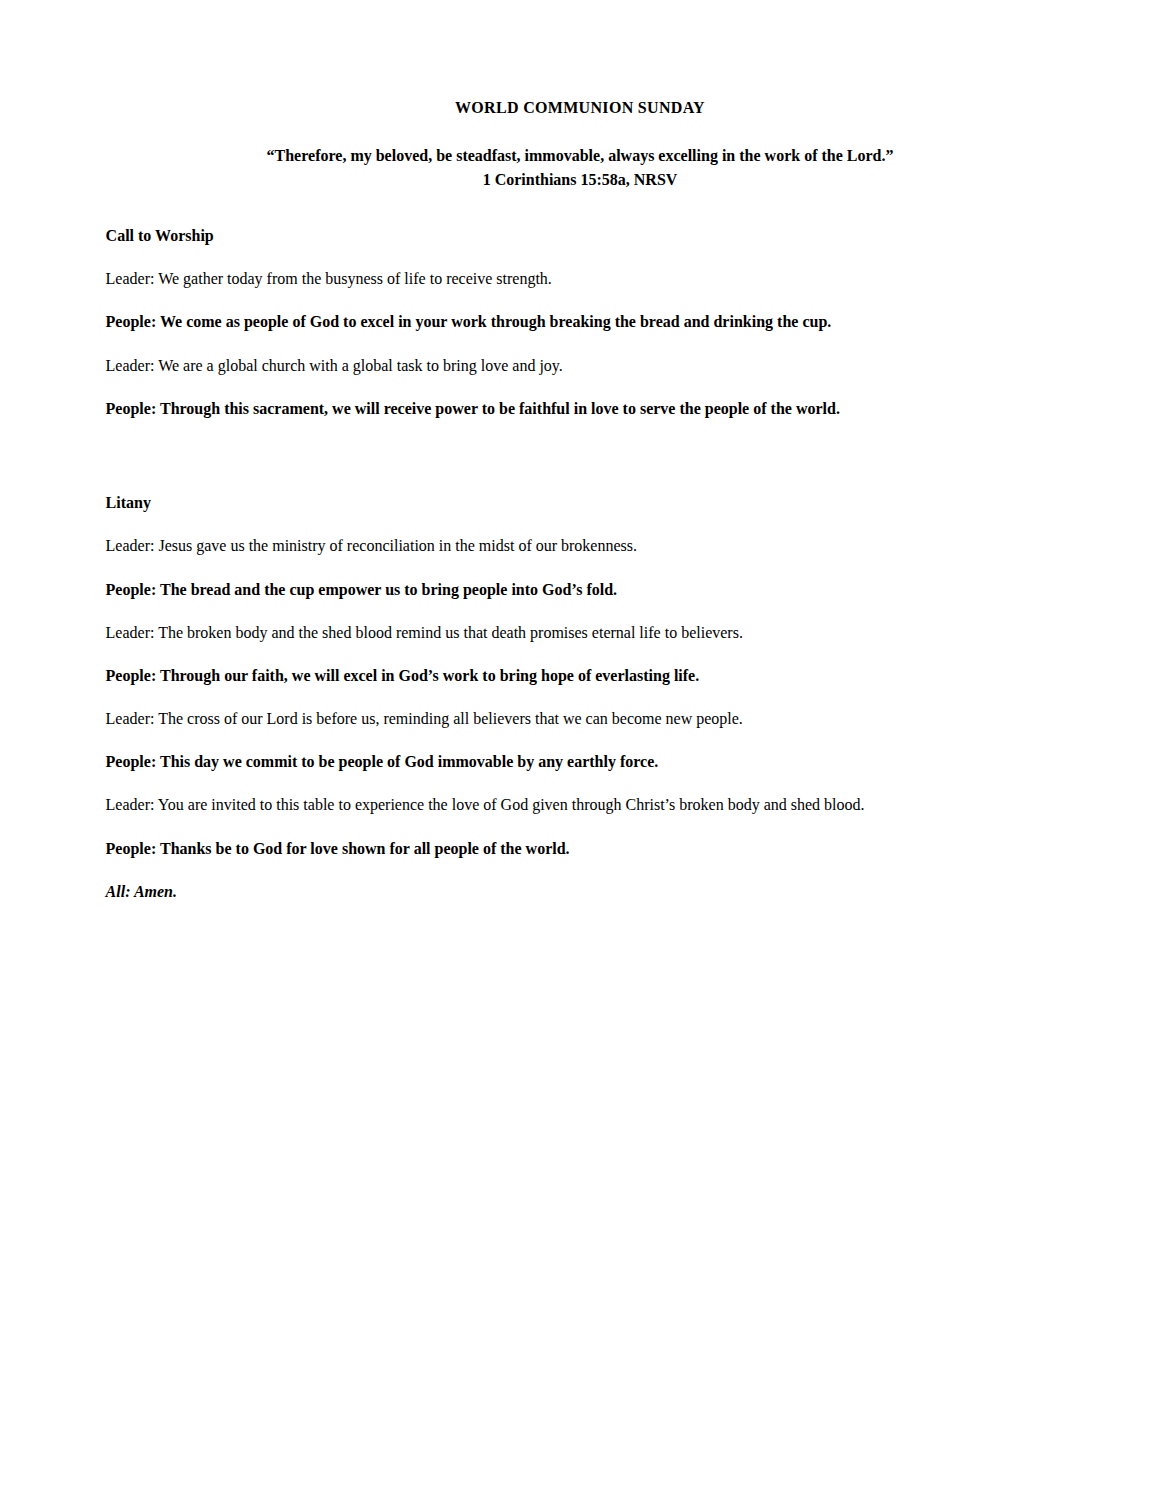WORLD COMMUNION SUNDAY
“Therefore, my beloved, be steadfast, immovable, always excelling in the work of the Lord.” 1 Corinthians 15:58a, NRSV
Call to Worship
Leader: We gather today from the busyness of life to receive strength.
People: We come as people of God to excel in your work through breaking the bread and drinking the cup.
Leader: We are a global church with a global task to bring love and joy.
People: Through this sacrament, we will receive power to be faithful in love to serve the people of the world.
Litany
Leader: Jesus gave us the ministry of reconciliation in the midst of our brokenness.
People: The bread and the cup empower us to bring people into God’s fold.
Leader: The broken body and the shed blood remind us that death promises eternal life to believers.
People: Through our faith, we will excel in God’s work to bring hope of everlasting life.
Leader: The cross of our Lord is before us, reminding all believers that we can become new people.
People: This day we commit to be people of God immovable by any earthly force.
Leader: You are invited to this table to experience the love of God given through Christ’s broken body and shed blood.
People: Thanks be to God for love shown for all people of the world.
All: Amen.